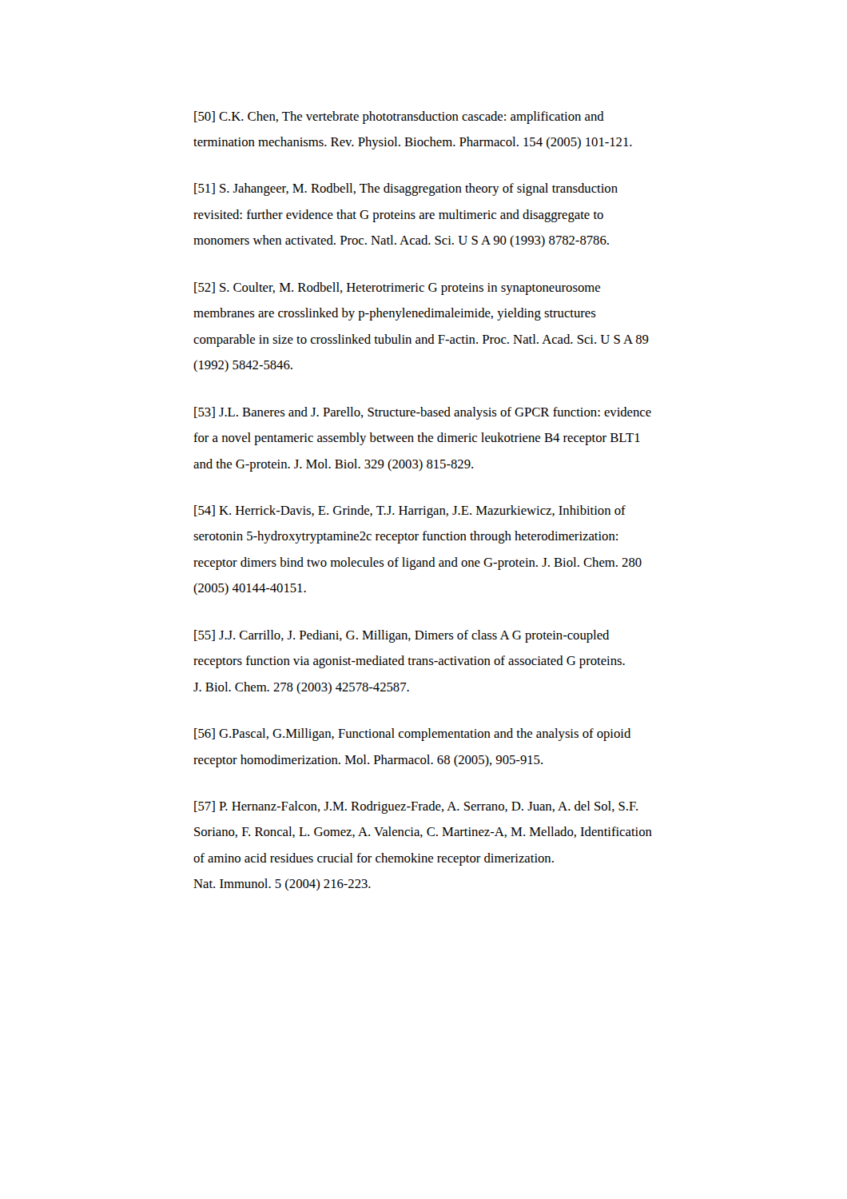[50] C.K. Chen, The vertebrate phototransduction cascade: amplification and termination mechanisms. Rev. Physiol. Biochem. Pharmacol. 154 (2005) 101-121.
[51] S. Jahangeer, M. Rodbell, The disaggregation theory of signal transduction revisited: further evidence that G proteins are multimeric and disaggregate to monomers when activated. Proc. Natl. Acad. Sci. U S A 90 (1993) 8782-8786.
[52] S. Coulter, M. Rodbell, Heterotrimeric G proteins in synaptoneurosome membranes are crosslinked by p-phenylenedimaleimide, yielding structures comparable in size to crosslinked tubulin and F-actin. Proc. Natl. Acad. Sci. U S A 89 (1992) 5842-5846.
[53] J.L. Baneres and J. Parello, Structure-based analysis of GPCR function: evidence for a novel pentameric assembly between the dimeric leukotriene B4 receptor BLT1 and the G-protein. J. Mol. Biol. 329 (2003) 815-829.
[54] K. Herrick-Davis, E. Grinde, T.J. Harrigan, J.E. Mazurkiewicz, Inhibition of serotonin 5-hydroxytryptamine2c receptor function through heterodimerization: receptor dimers bind two molecules of ligand and one G-protein. J. Biol. Chem. 280 (2005) 40144-40151.
[55] J.J. Carrillo, J. Pediani, G. Milligan, Dimers of class A G protein-coupled receptors function via agonist-mediated trans-activation of associated G proteins.
J. Biol. Chem. 278 (2003) 42578-42587.
[56] G.Pascal, G.Milligan, Functional complementation and the analysis of opioid receptor homodimerization. Mol. Pharmacol. 68 (2005), 905-915.
[57] P. Hernanz-Falcon, J.M. Rodriguez-Frade, A. Serrano, D. Juan, A. del Sol, S.F. Soriano, F. Roncal, L. Gomez, A. Valencia, C. Martinez-A, M. Mellado, Identification of amino acid residues crucial for chemokine receptor dimerization.
Nat. Immunol. 5 (2004) 216-223.